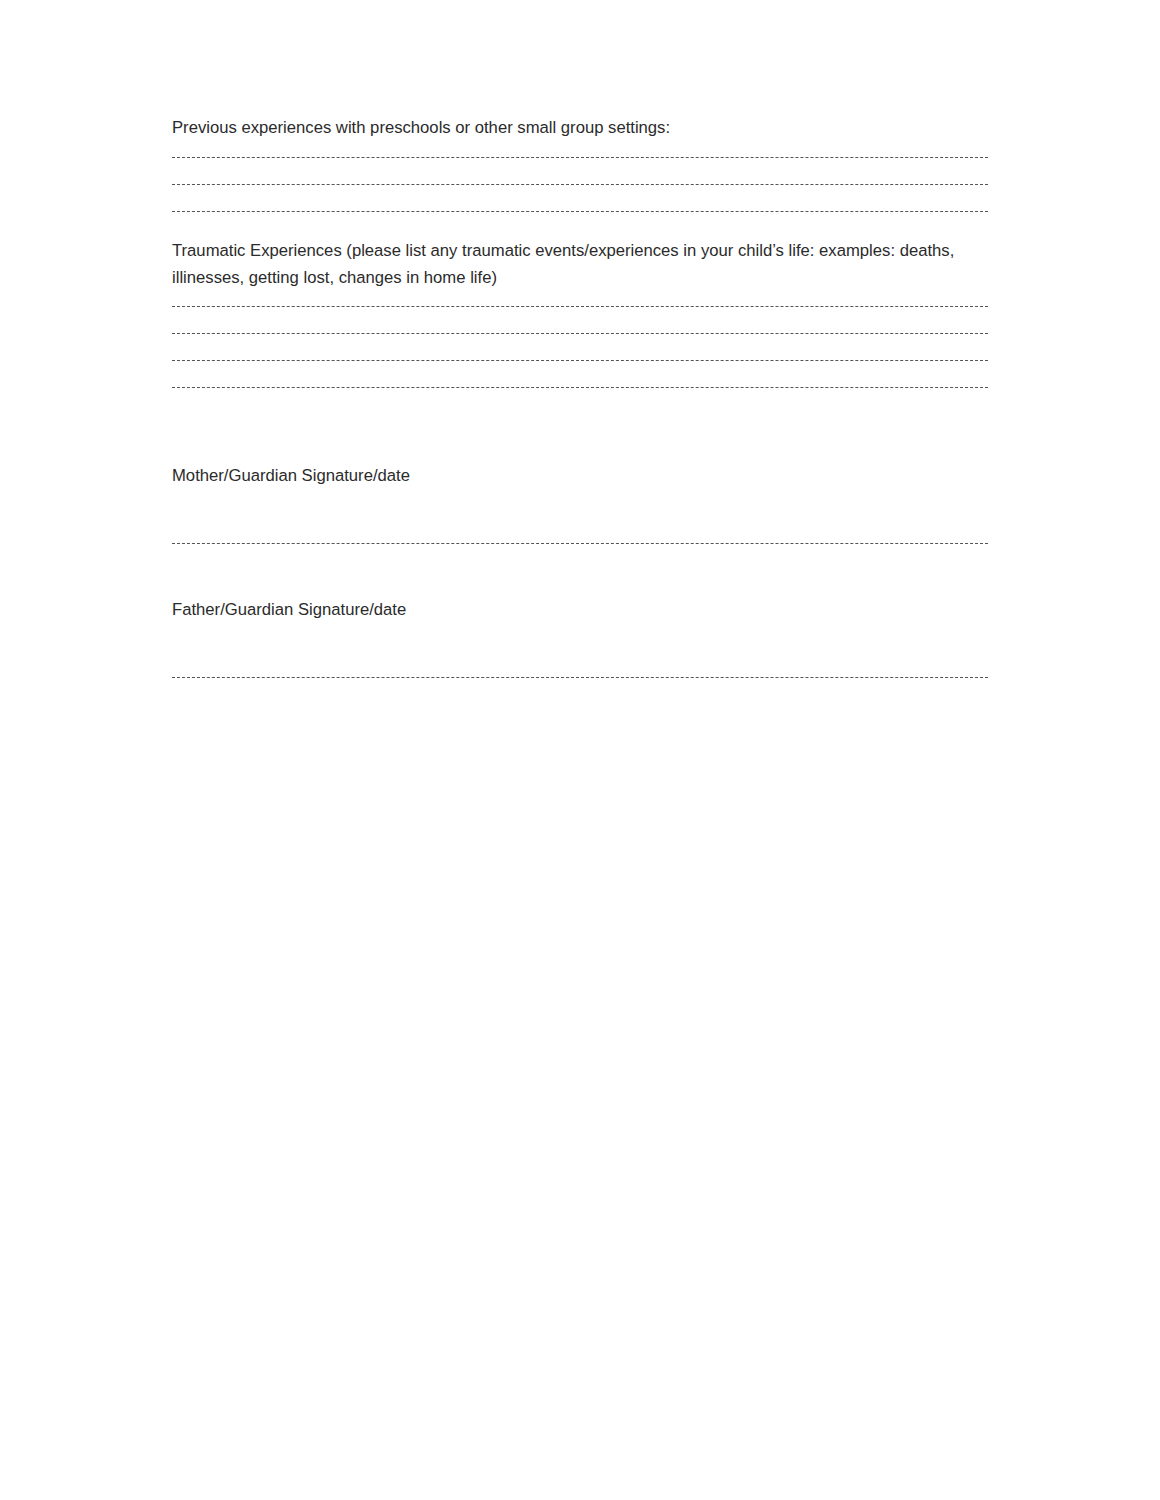Previous experiences with preschools or other small group settings:
Traumatic Experiences (please list any traumatic events/experiences in your child’s life: examples: deaths, illinesses, getting lost, changes in home life)
Mother/Guardian Signature/date
Father/Guardian Signature/date